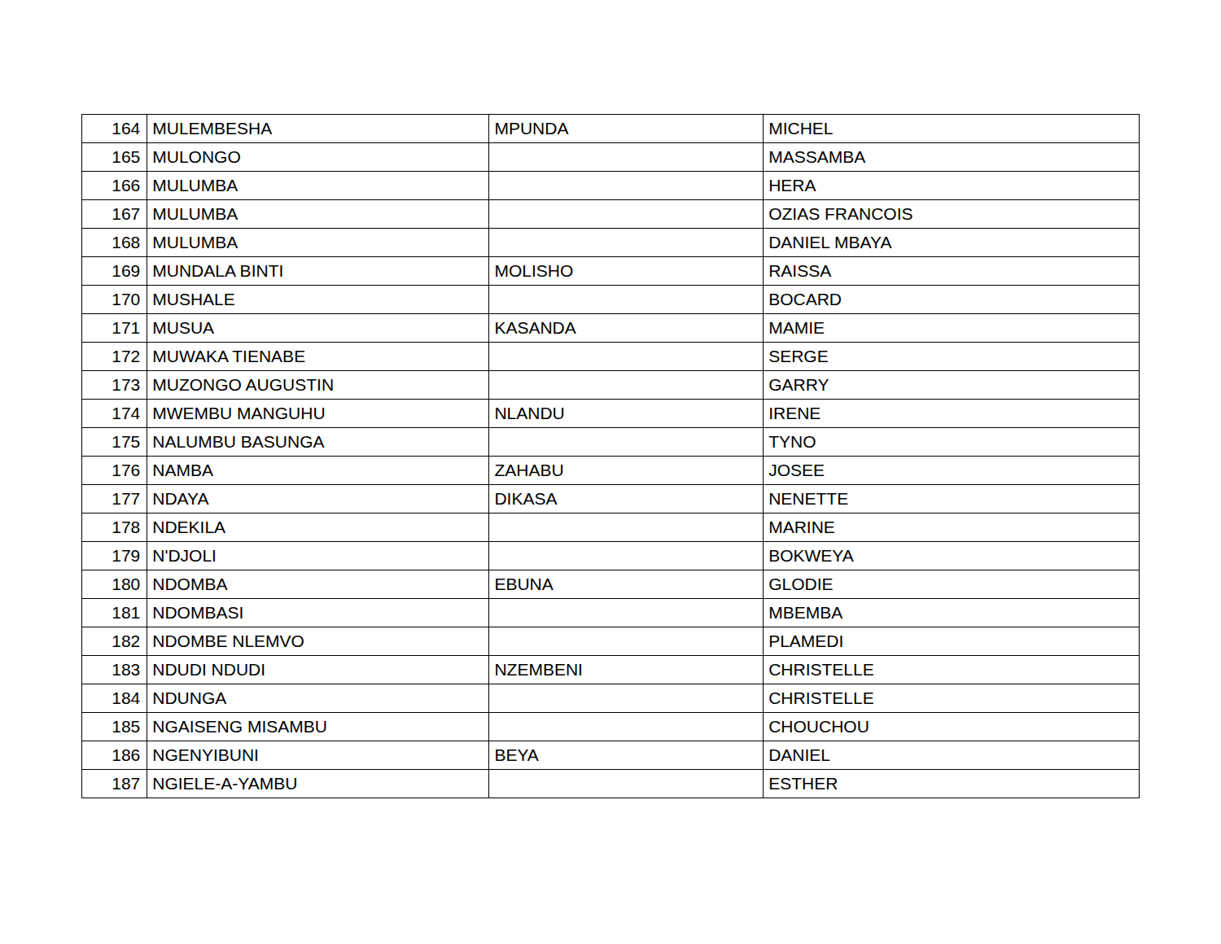| 164 | MULEMBESHA | MPUNDA | MICHEL |
| 165 | MULONGO | | MASSAMBA |
| 166 | MULUMBA | | HERA |
| 167 | MULUMBA | | OZIAS FRANCOIS |
| 168 | MULUMBA | | DANIEL MBAYA |
| 169 | MUNDALA BINTI | MOLISHO | RAISSA |
| 170 | MUSHALE | | BOCARD |
| 171 | MUSUA | KASANDA | MAMIE |
| 172 | MUWAKA TIENABE | | SERGE |
| 173 | MUZONGO AUGUSTIN | | GARRY |
| 174 | MWEMBU MANGUHU | NLANDU | IRENE |
| 175 | NALUMBU BASUNGA | | TYNO |
| 176 | NAMBA | ZAHABU | JOSEE |
| 177 | NDAYA | DIKASA | NENETTE |
| 178 | NDEKILA | | MARINE |
| 179 | N'DJOLI | | BOKWEYA |
| 180 | NDOMBA | EBUNA | GLODIE |
| 181 | NDOMBASI | | MBEMBA |
| 182 | NDOMBE NLEMVO | | PLAMEDI |
| 183 | NDUDI NDUDI | NZEMBENI | CHRISTELLE |
| 184 | NDUNGA | | CHRISTELLE |
| 185 | NGAISENG MISAMBU | | CHOUCHOU |
| 186 | NGENYIBUNI | BEYA | DANIEL |
| 187 | NGIELE-A-YAMBU | | ESTHER |